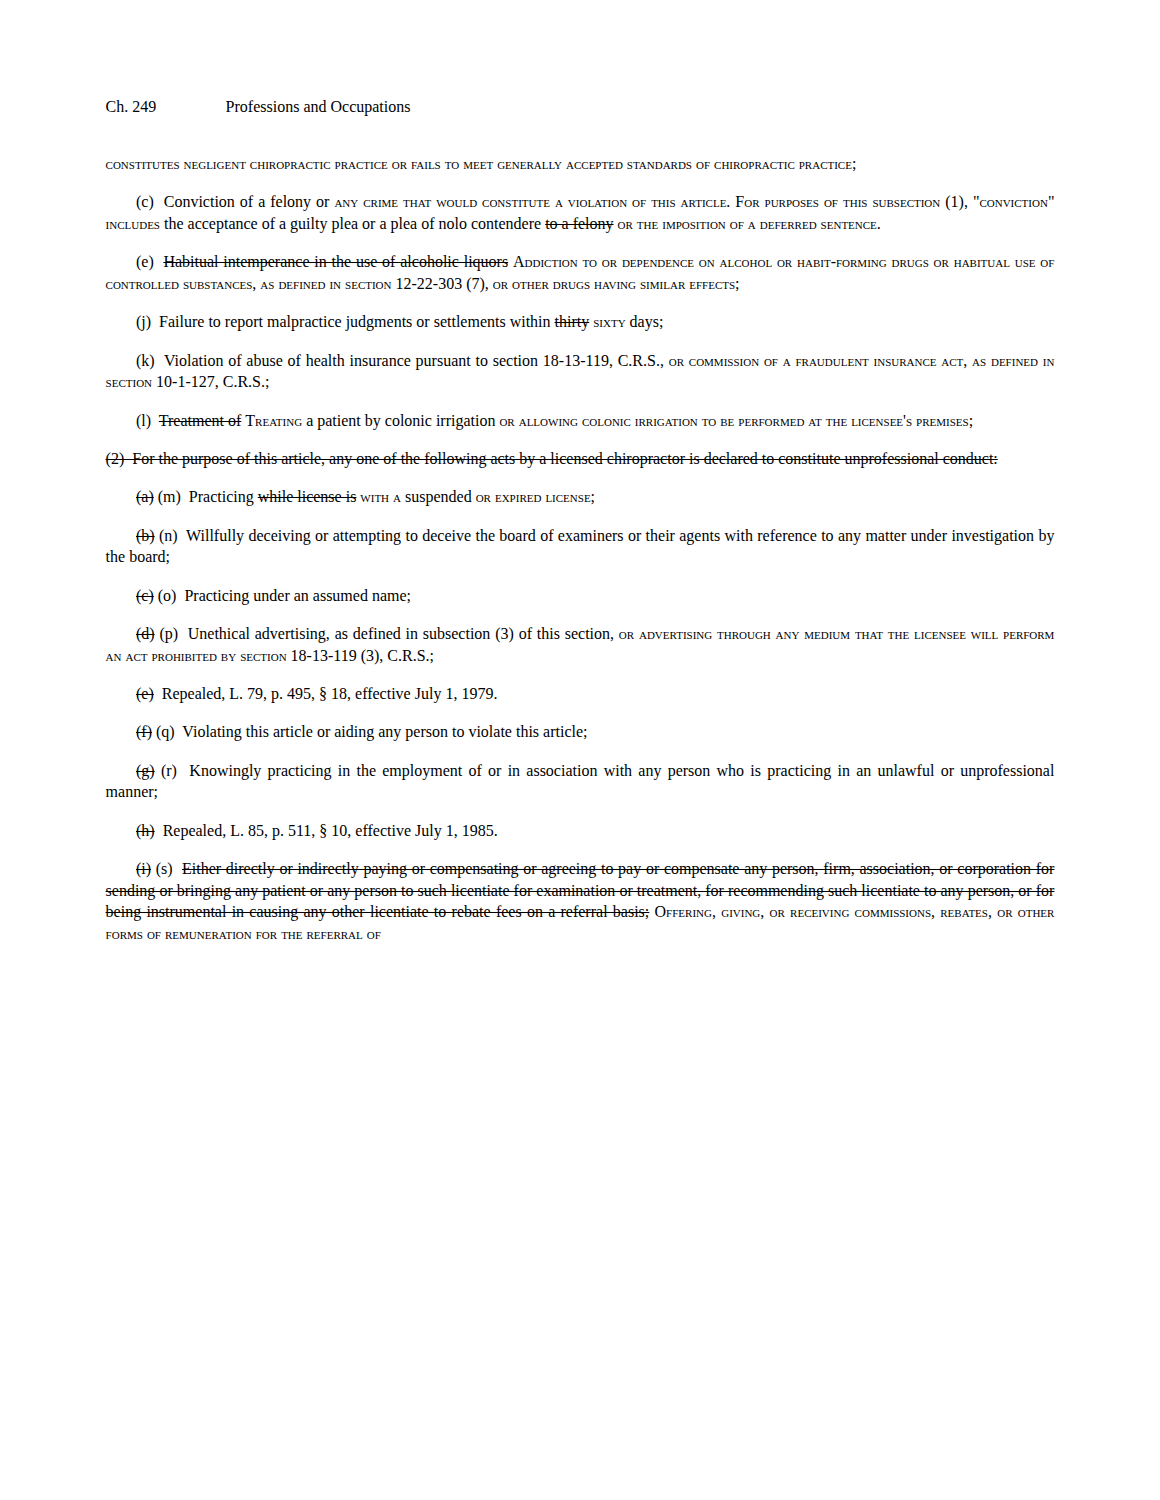Ch. 249
Professions and Occupations
constitutes negligent chiropractic practice or fails to meet generally accepted standards of chiropractic practice;
(c) Conviction of a felony or any crime that would constitute a violation of this article. For purposes of this subsection (1), "conviction" includes the acceptance of a guilty plea or a plea of nolo contendere to a felony or the imposition of a deferred sentence.
(e) Habitual intemperance in the use of alcoholic liquors Addiction to or dependence on alcohol or habit-forming drugs or habitual use of controlled substances, as defined in section 12-22-303 (7), or other drugs having similar effects;
(j) Failure to report malpractice judgments or settlements within thirty sixty days;
(k) Violation of abuse of health insurance pursuant to section 18-13-119, C.R.S., or commission of a fraudulent insurance act, as defined in section 10-1-127, C.R.S.;
(l) Treatment of Treating a patient by colonic irrigation or allowing colonic irrigation to be performed at the licensee's premises;
(2) For the purpose of this article, any one of the following acts by a licensed chiropractor is declared to constitute unprofessional conduct:
(a) (m) Practicing while license is with a suspended or expired license;
(b) (n) Willfully deceiving or attempting to deceive the board of examiners or their agents with reference to any matter under investigation by the board;
(c) (o) Practicing under an assumed name;
(d) (p) Unethical advertising, as defined in subsection (3) of this section, or advertising through any medium that the licensee will perform an act prohibited by section 18-13-119 (3), C.R.S.;
(e) Repealed, L. 79, p. 495, § 18, effective July 1, 1979.
(f) (q) Violating this article or aiding any person to violate this article;
(g) (r) Knowingly practicing in the employment of or in association with any person who is practicing in an unlawful or unprofessional manner;
(h) Repealed, L. 85, p. 511, § 10, effective July 1, 1985.
(i) (s) Either directly or indirectly paying or compensating or agreeing to pay or compensate any person, firm, association, or corporation for sending or bringing any patient or any person to such licentiate for examination or treatment, for recommending such licentiate to any person, or for being instrumental in causing any other licentiate to rebate fees on a referral basis; Offering, giving, or receiving commissions, rebates, or other forms of remuneration for the referral of